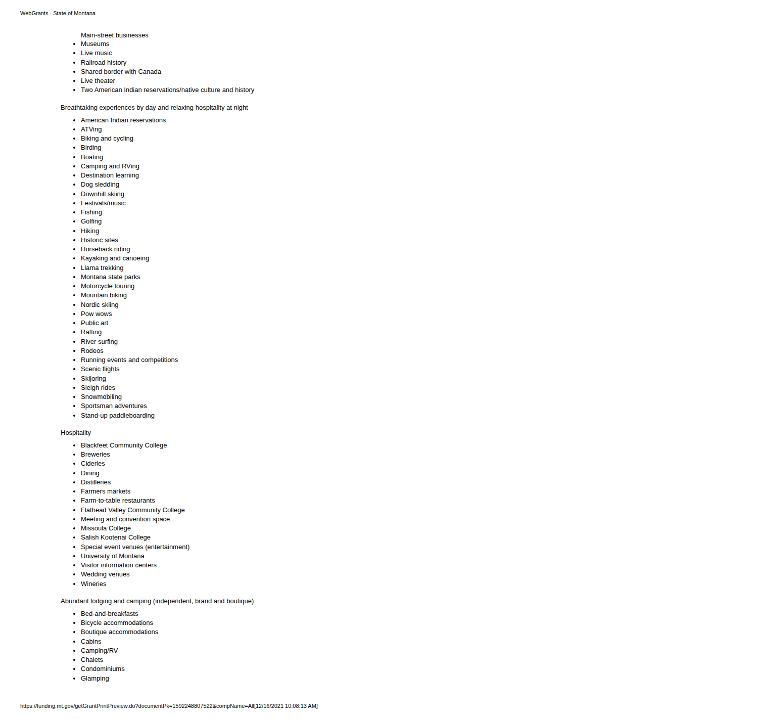WebGrants - State of Montana
Main-street businesses
Museums
Live music
Railroad history
Shared border with Canada
Live theater
Two American Indian reservations/native culture and history
Breathtaking experiences by day and relaxing hospitality at night
American Indian reservations
ATVing
Biking and cycling
Birding
Boating
Camping and RVing
Destination learning
Dog sledding
Downhill skiing
Festivals/music
Fishing
Golfing
Hiking
Historic sites
Horseback riding
Kayaking and canoeing
Llama trekking
Montana state parks
Motorcycle touring
Mountain biking
Nordic skiing
Pow wows
Public art
Rafting
River surfing
Rodeos
Running events and competitions
Scenic flights
Skijoring
Sleigh rides
Snowmobiling
Sportsman adventures
Stand-up paddleboarding
Hospitality
Blackfeet Community College
Breweries
Cideries
Dining
Distilleries
Farmers markets
Farm-to-table restaurants
Flathead Valley Community College
Meeting and convention space
Missoula College
Salish Kootenai College
Special event venues (entertainment)
University of Montana
Visitor information centers
Wedding venues
Wineries
Abundant lodging and camping (independent, brand and boutique)
Bed-and-breakfasts
Bicycle accommodations
Boutique accommodations
Cabins
Camping/RV
Chalets
Condominiums
Glamping
https://funding.mt.gov/getGrantPrintPreview.do?documentPk=1592248807522&compName=All[12/16/2021 10:08:13 AM]